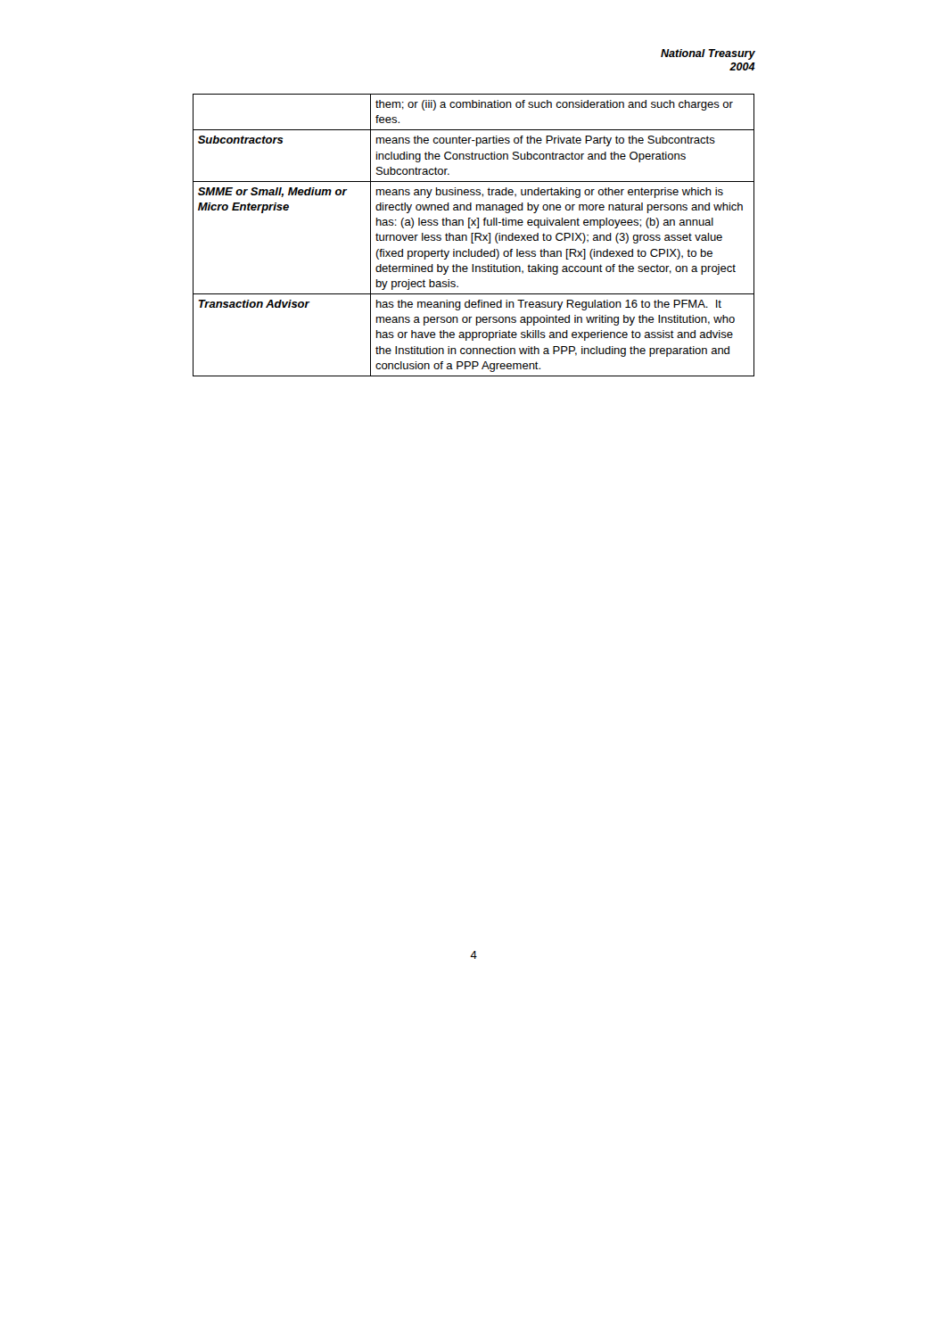National Treasury
2004
| | them; or (iii) a combination of such consideration and such charges or fees. |
| Subcontractors | means the counter-parties of the Private Party to the Subcontracts including the Construction Subcontractor and the Operations Subcontractor. |
| SMME or Small, Medium or Micro Enterprise | means any business, trade, undertaking or other enterprise which is directly owned and managed by one or more natural persons and which has: (a) less than [x] full-time equivalent employees; (b) an annual turnover less than [Rx] (indexed to CPIX); and (3) gross asset value (fixed property included) of less than [Rx] (indexed to CPIX), to be determined by the Institution, taking account of the sector, on a project by project basis. |
| Transaction Advisor | has the meaning defined in Treasury Regulation 16 to the PFMA. It means a person or persons appointed in writing by the Institution, who has or have the appropriate skills and experience to assist and advise the Institution in connection with a PPP, including the preparation and conclusion of a PPP Agreement. |
4